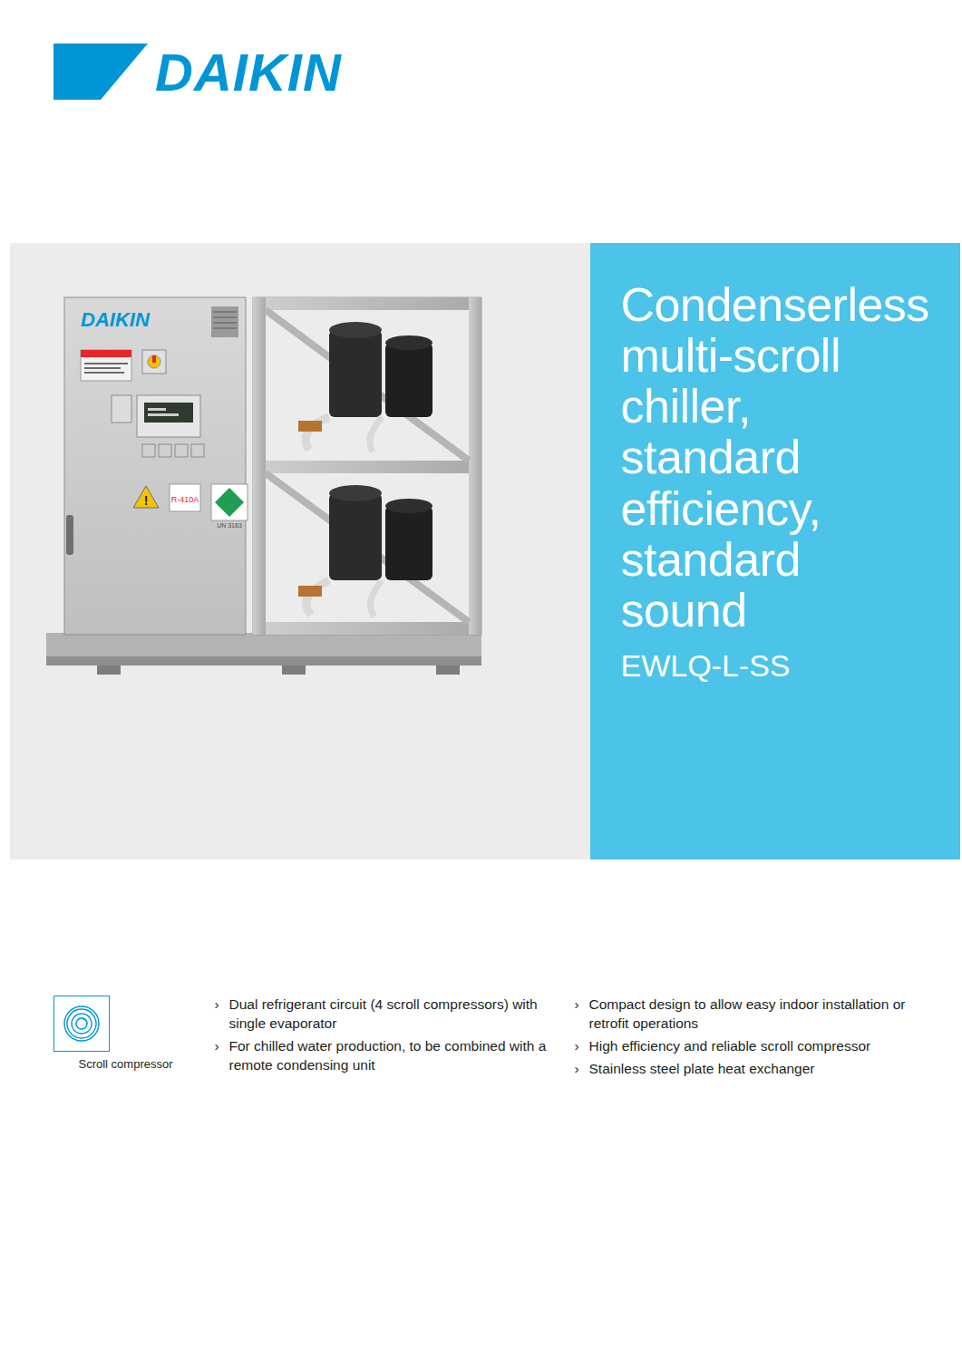DAIKIN
DAIKIN ! R-410A UN 3163
Condenserless
multi-scroll
chiller, standard
efficiency,
standard sound
EWLQ-L-SS
Scroll compressor
Dual refrigerant circuit (4 scroll compressors) with single evaporator
For chilled water production, to be combined with a remote condensing unit
Compact design to allow easy indoor installation or retrofit operations
High efficiency and reliable scroll compressor
Stainless steel plate heat exchanger